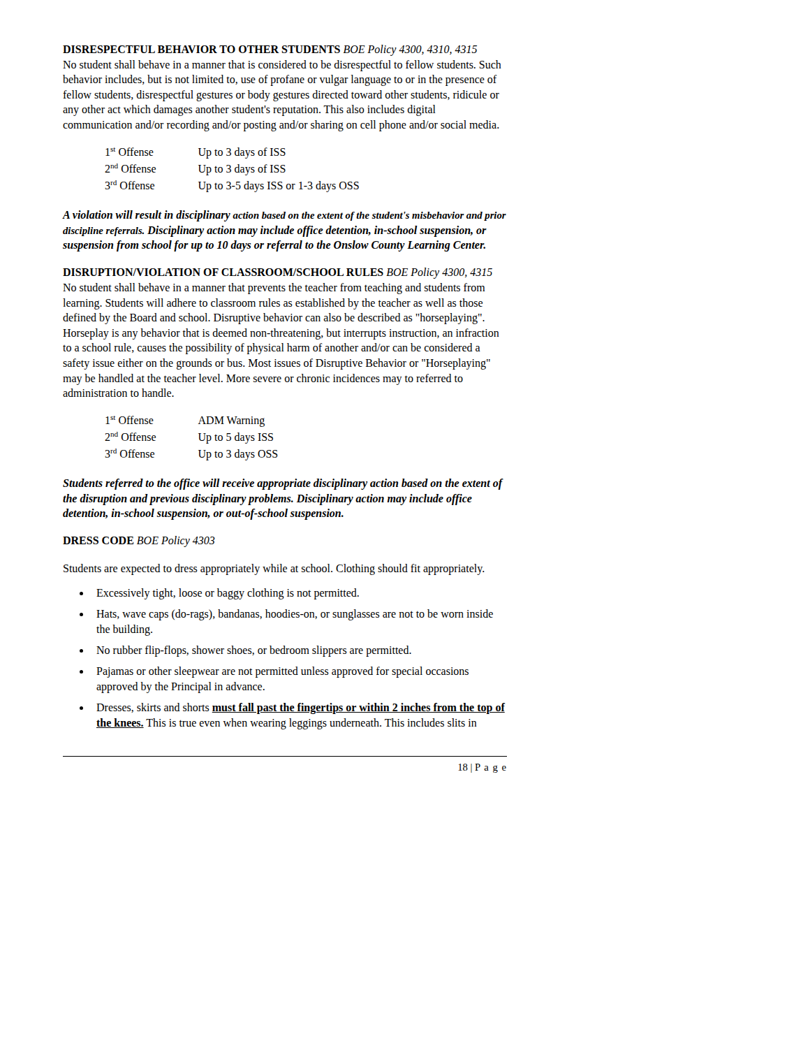DISRESPECTFUL BEHAVIOR TO OTHER STUDENTS
BOE Policy 4300, 4310, 4315
No student shall behave in a manner that is considered to be disrespectful to fellow students. Such behavior includes, but is not limited to, use of profane or vulgar language to or in the presence of fellow students, disrespectful gestures or body gestures directed toward other students, ridicule or any other act which damages another student's reputation. This also includes digital communication and/or recording and/or posting and/or sharing on cell phone and/or social media.
| 1 st Offense | Up to 3 days of ISS |
| 2 nd Offense | Up to 3 days of ISS |
| 3 rd Offense | Up to 3-5 days ISS or 1-3 days OSS |
A violation will result in disciplinary action based on the extent of the student's misbehavior and prior discipline referrals. Disciplinary action may include office detention, in-school suspension, or suspension from school for up to 10 days or referral to the Onslow County Learning Center.
DISRUPTION/VIOLATION OF CLASSROOM/SCHOOL RULES
BOE Policy 4300, 4315
No student shall behave in a manner that prevents the teacher from teaching and students from learning. Students will adhere to classroom rules as established by the teacher as well as those defined by the Board and school. Disruptive behavior can also be described as "horseplaying". Horseplay is any behavior that is deemed non-threatening, but interrupts instruction, an infraction to a school rule, causes the possibility of physical harm of another and/or can be considered a safety issue either on the grounds or bus. Most issues of Disruptive Behavior or "Horseplaying" may be handled at the teacher level. More severe or chronic incidences may to referred to administration to handle.
| 1 st Offense | ADM Warning |
| 2 nd Offense | Up to 5 days ISS |
| 3 rd Offense | Up to 3 days OSS |
Students referred to the office will receive appropriate disciplinary action based on the extent of the disruption and previous disciplinary problems. Disciplinary action may include office detention, in-school suspension, or out-of-school suspension.
DRESS CODE
BOE Policy 4303
Students are expected to dress appropriately while at school. Clothing should fit appropriately.
Excessively tight, loose or baggy clothing is not permitted.
Hats, wave caps (do-rags), bandanas, hoodies-on, or sunglasses are not to be worn inside the building.
No rubber flip-flops, shower shoes, or bedroom slippers are permitted.
Pajamas or other sleepwear are not permitted unless approved for special occasions approved by the Principal in advance.
Dresses, skirts and shorts must fall past the fingertips or within 2 inches from the top of the knees. This is true even when wearing leggings underneath. This includes slits in
18 | P a g e